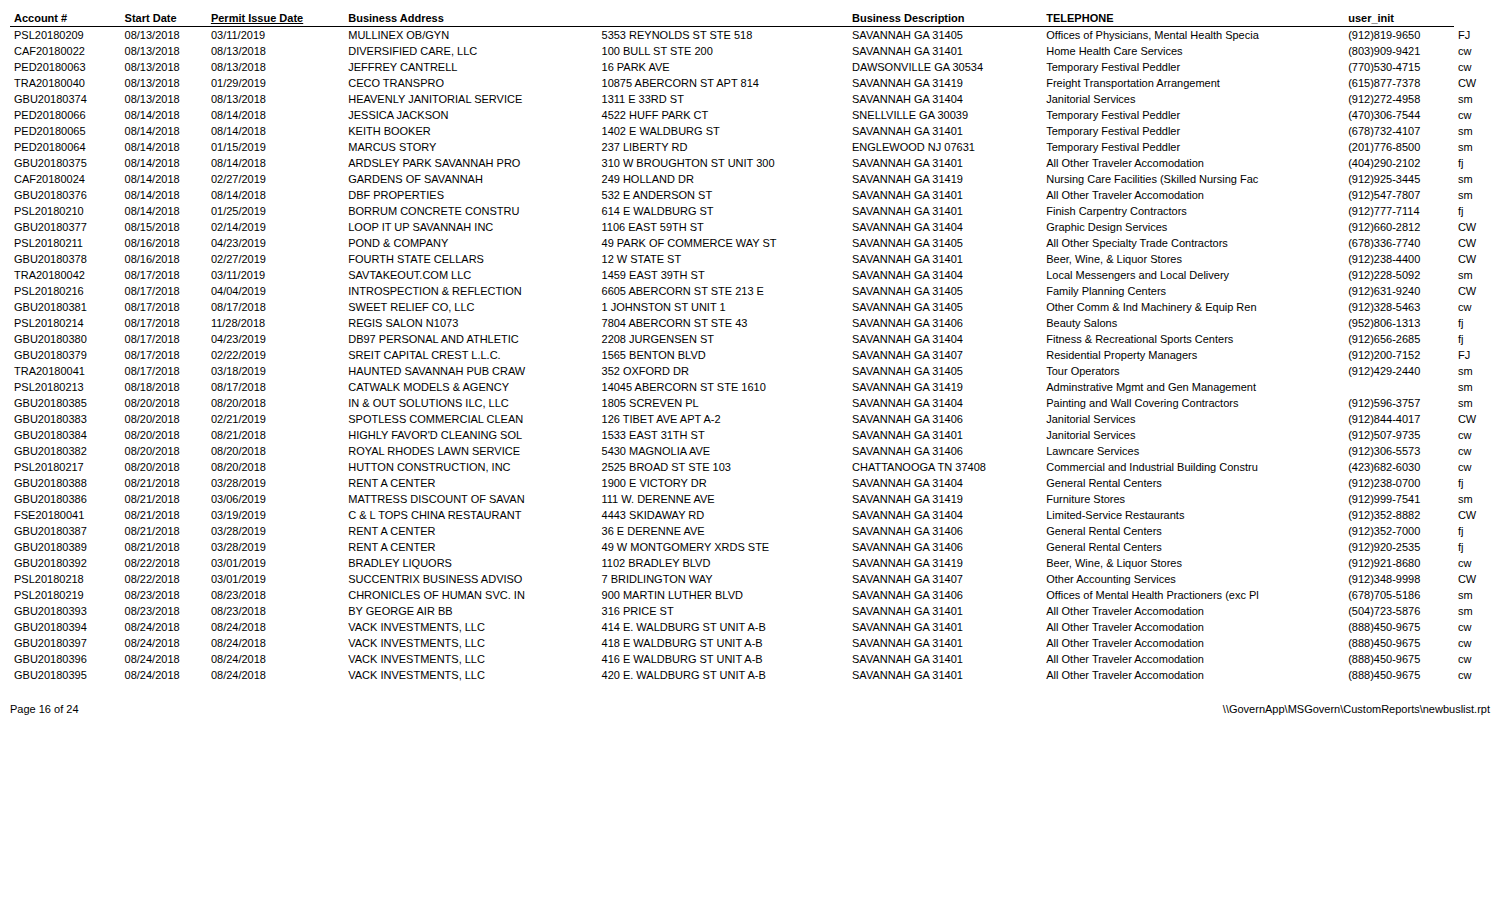| Account # | Start Date | Permit Issue Date | Business Address | | Business Description | TELEPHONE | user_init |
| --- | --- | --- | --- | --- | --- | --- | --- |
| PSL20180209 | 08/13/2018 | 03/11/2019 | MULLINEX OB/GYN | 5353 REYNOLDS ST STE 518 | SAVANNAH GA 31405 | Offices of Physicians, Mental Health Specia | (912)819-9650 | FJ |
| CAF20180022 | 08/13/2018 | 08/13/2018 | DIVERSIFIED CARE, LLC | 100 BULL ST STE 200 | SAVANNAH GA 31401 | Home Health Care Services | (803)909-9421 | cw |
| PED20180063 | 08/13/2018 | 08/13/2018 | JEFFREY CANTRELL | 16 PARK AVE | DAWSONVILLE GA 30534 | Temporary Festival Peddler | (770)530-4715 | cw |
| TRA20180040 | 08/13/2018 | 01/29/2019 | CECO TRANSPRO | 10875 ABERCORN ST APT 814 | SAVANNAH GA 31419 | Freight Transportation Arrangement | (615)877-7378 | CW |
| GBU20180374 | 08/13/2018 | 08/13/2018 | HEAVENLY JANITORIAL SERVICE | 1311 E 33RD ST | SAVANNAH GA 31404 | Janitorial Services | (912)272-4958 | sm |
| PED20180066 | 08/14/2018 | 08/14/2018 | JESSICA JACKSON | 4522 HUFF PARK CT | SNELLVILLE GA 30039 | Temporary Festival Peddler | (470)306-7544 | cw |
| PED20180065 | 08/14/2018 | 08/14/2018 | KEITH BOOKER | 1402 E WALDBURG ST | SAVANNAH GA 31401 | Temporary Festival Peddler | (678)732-4107 | sm |
| PED20180064 | 08/14/2018 | 01/15/2019 | MARCUS STORY | 237 LIBERTY RD | ENGLEWOOD NJ 07631 | Temporary Festival Peddler | (201)776-8500 | sm |
| GBU20180375 | 08/14/2018 | 08/14/2018 | ARDSLEY PARK SAVANNAH PRO | 310 W BROUGHTON ST UNIT 300 | SAVANNAH GA 31401 | All Other Traveler Accomodation | (404)290-2102 | fj |
| CAF20180024 | 08/14/2018 | 02/27/2019 | GARDENS OF SAVANNAH | 249 HOLLAND DR | SAVANNAH GA 31419 | Nursing Care Facilities (Skilled Nursing Fac | (912)925-3445 | sm |
| GBU20180376 | 08/14/2018 | 08/14/2018 | DBF PROPERTIES | 532 E ANDERSON ST | SAVANNAH GA 31401 | All Other Traveler Accomodation | (912)547-7807 | sm |
| PSL20180210 | 08/14/2018 | 01/25/2019 | BORRUM CONCRETE CONSTRU | 614 E WALDBURG ST | SAVANNAH GA 31401 | Finish Carpentry Contractors | (912)777-7114 | fj |
| GBU20180377 | 08/15/2018 | 02/14/2019 | LOOP IT UP SAVANNAH INC | 1106 EAST 59TH ST | SAVANNAH GA 31404 | Graphic Design Services | (912)660-2812 | CW |
| PSL20180211 | 08/16/2018 | 04/23/2019 | POND & COMPANY | 49 PARK OF COMMERCE WAY ST | SAVANNAH GA 31405 | All Other Specialty Trade Contractors | (678)336-7740 | CW |
| GBU20180378 | 08/16/2018 | 02/27/2019 | FOURTH STATE CELLARS | 12 W STATE ST | SAVANNAH GA 31401 | Beer, Wine, & Liquor Stores | (912)238-4400 | CW |
| TRA20180042 | 08/17/2018 | 03/11/2019 | SAVTAKEOUT.COM LLC | 1459 EAST 39TH ST | SAVANNAH GA 31404 | Local Messengers and Local Delivery | (912)228-5092 | sm |
| PSL20180216 | 08/17/2018 | 04/04/2019 | INTROSPECTION & REFLECTION | 6605 ABERCORN ST STE 213 E | SAVANNAH GA 31405 | Family Planning Centers | (912)631-9240 | CW |
| GBU20180381 | 08/17/2018 | 08/17/2018 | SWEET RELIEF CO, LLC | 1 JOHNSTON ST UNIT 1 | SAVANNAH GA 31405 | Other Comm & Ind Machinery & Equip Ren | (912)328-5463 | cw |
| PSL20180214 | 08/17/2018 | 11/28/2018 | REGIS SALON N1073 | 7804 ABERCORN ST STE 43 | SAVANNAH GA 31406 | Beauty Salons | (952)806-1313 | fj |
| GBU20180380 | 08/17/2018 | 04/23/2019 | DB97 PERSONAL AND ATHLETIC | 2208 JURGENSEN ST | SAVANNAH GA 31404 | Fitness & Recreational Sports Centers | (912)656-2685 | fj |
| GBU20180379 | 08/17/2018 | 02/22/2019 | SREIT CAPITAL CREST L.L.C. | 1565 BENTON BLVD | SAVANNAH GA 31407 | Residential Property Managers | (912)200-7152 | FJ |
| TRA20180041 | 08/17/2018 | 03/18/2019 | HAUNTED SAVANNAH PUB CRAW | 352 OXFORD DR | SAVANNAH GA 31405 | Tour Operators | (912)429-2440 | sm |
| PSL20180213 | 08/18/2018 | 08/17/2018 | CATWALK MODELS & AGENCY | 14045 ABERCORN ST STE 1610 | SAVANNAH GA 31419 | Adminstrative Mgmt and Gen Management | | sm |
| GBU20180385 | 08/20/2018 | 08/20/2018 | IN & OUT SOLUTIONS ILC, LLC | 1805 SCREVEN PL | SAVANNAH GA 31404 | Painting and Wall Covering Contractors | (912)596-3757 | sm |
| GBU20180383 | 08/20/2018 | 02/21/2019 | SPOTLESS COMMERCIAL CLEAN | 126 TIBET AVE APT A-2 | SAVANNAH GA 31406 | Janitorial Services | (912)844-4017 | CW |
| GBU20180384 | 08/20/2018 | 08/21/2018 | HIGHLY FAVOR'D CLEANING SOL | 1533 EAST 31TH ST | SAVANNAH GA 31401 | Janitorial Services | (912)507-9735 | cw |
| GBU20180382 | 08/20/2018 | 08/20/2018 | ROYAL RHODES LAWN SERVICE | 5430 MAGNOLIA AVE | SAVANNAH GA 31406 | Lawncare Services | (912)306-5573 | cw |
| PSL20180217 | 08/20/2018 | 08/20/2018 | HUTTON CONSTRUCTION, INC | 2525 BROAD ST STE 103 | CHATTANOOGA TN 37408 | Commercial and Industrial Building Constru | (423)682-6030 | cw |
| GBU20180388 | 08/21/2018 | 03/28/2019 | RENT A CENTER | 1900 E VICTORY DR | SAVANNAH GA 31404 | General Rental Centers | (912)238-0700 | fj |
| GBU20180386 | 08/21/2018 | 03/06/2019 | MATTRESS DISCOUNT OF SAVAN | 111 W. DERENNE AVE | SAVANNAH GA 31419 | Furniture Stores | (912)999-7541 | sm |
| FSE20180041 | 08/21/2018 | 03/19/2019 | C & L TOPS CHINA RESTAURANT | 4443 SKIDAWAY RD | SAVANNAH GA 31404 | Limited-Service Restaurants | (912)352-8882 | CW |
| GBU20180387 | 08/21/2018 | 03/28/2019 | RENT A CENTER | 36 E DERENNE AVE | SAVANNAH GA 31406 | General Rental Centers | (912)352-7000 | fj |
| GBU20180389 | 08/21/2018 | 03/28/2019 | RENT A CENTER | 49 W MONTGOMERY XRDS STE | SAVANNAH GA 31406 | General Rental Centers | (912)920-2535 | fj |
| GBU20180392 | 08/22/2018 | 03/01/2019 | BRADLEY LIQUORS | 1102 BRADLEY BLVD | SAVANNAH GA 31419 | Beer, Wine, & Liquor Stores | (912)921-8680 | cw |
| PSL20180218 | 08/22/2018 | 03/01/2019 | SUCCENTRIX BUSINESS ADVISO | 7 BRIDLINGTON WAY | SAVANNAH GA 31407 | Other Accounting Services | (912)348-9998 | CW |
| PSL20180219 | 08/23/2018 | 08/23/2018 | CHRONICLES OF HUMAN SVC. IN | 900 MARTIN LUTHER BLVD | SAVANNAH GA 31406 | Offices of Mental Health Practioners (exc Pl | (678)705-5186 | sm |
| GBU20180393 | 08/23/2018 | 08/23/2018 | BY GEORGE AIR BB | 316 PRICE ST | SAVANNAH GA 31401 | All Other Traveler Accomodation | (504)723-5876 | sm |
| GBU20180394 | 08/24/2018 | 08/24/2018 | VACK INVESTMENTS, LLC | 414 E. WALDBURG ST UNIT A-B | SAVANNAH GA 31401 | All Other Traveler Accomodation | (888)450-9675 | cw |
| GBU20180397 | 08/24/2018 | 08/24/2018 | VACK INVESTMENTS, LLC | 418 E WALDBURG ST UNIT A-B | SAVANNAH GA 31401 | All Other Traveler Accomodation | (888)450-9675 | cw |
| GBU20180396 | 08/24/2018 | 08/24/2018 | VACK INVESTMENTS, LLC | 416 E WALDBURG ST UNIT A-B | SAVANNAH GA 31401 | All Other Traveler Accomodation | (888)450-9675 | cw |
| GBU20180395 | 08/24/2018 | 08/24/2018 | VACK INVESTMENTS, LLC | 420 E. WALDBURG ST UNIT A-B | SAVANNAH GA 31401 | All Other Traveler Accomodation | (888)450-9675 | cw |
Page 16 of 24 \\GovernApp\MSGovern\CustomReports\newbuslist.rpt